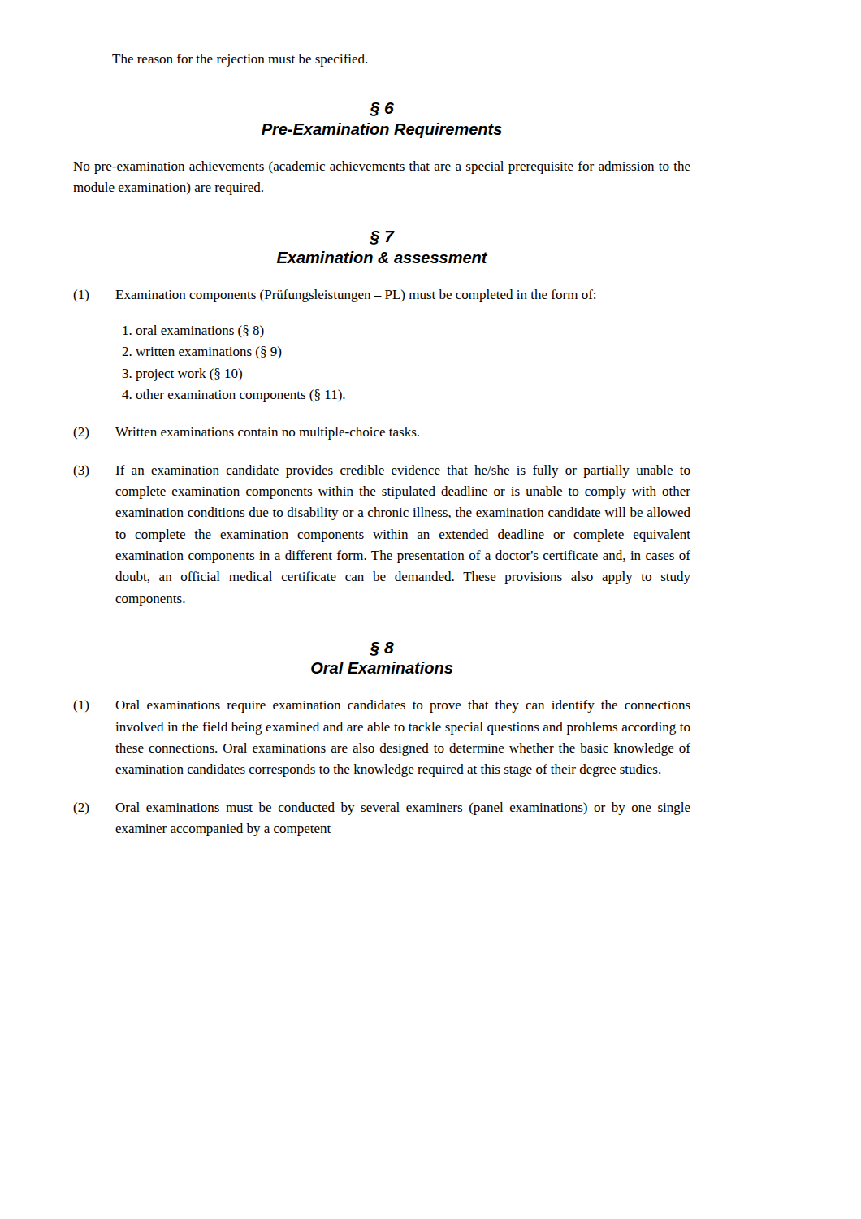The reason for the rejection must be specified.
§ 6 Pre-Examination Requirements
No pre-examination achievements (academic achievements that are a special prerequisite for admission to the module examination) are required.
§ 7 Examination & assessment
(1)
Examination components (Prüfungsleistungen – PL) must be completed in the form of:
1. oral examinations (§ 8)
2. written examinations (§ 9)
3. project work (§ 10)
4. other examination components (§ 11).
(2)
Written examinations contain no multiple-choice tasks.
(3)
If an examination candidate provides credible evidence that he/she is fully or partially unable to complete examination components within the stipulated deadline or is unable to comply with other examination conditions due to disability or a chronic illness, the examination candidate will be allowed to complete the examination components within an extended deadline or complete equivalent examination components in a different form. The presentation of a doctor's certificate and, in cases of doubt, an official medical certificate can be demanded. These provisions also apply to study components.
§ 8 Oral Examinations
(1)
Oral examinations require examination candidates to prove that they can identify the connections involved in the field being examined and are able to tackle special questions and problems according to these connections. Oral examinations are also designed to determine whether the basic knowledge of examination candidates corresponds to the knowledge required at this stage of their degree studies.
(2)
Oral examinations must be conducted by several examiners (panel examinations) or by one single examiner accompanied by a competent